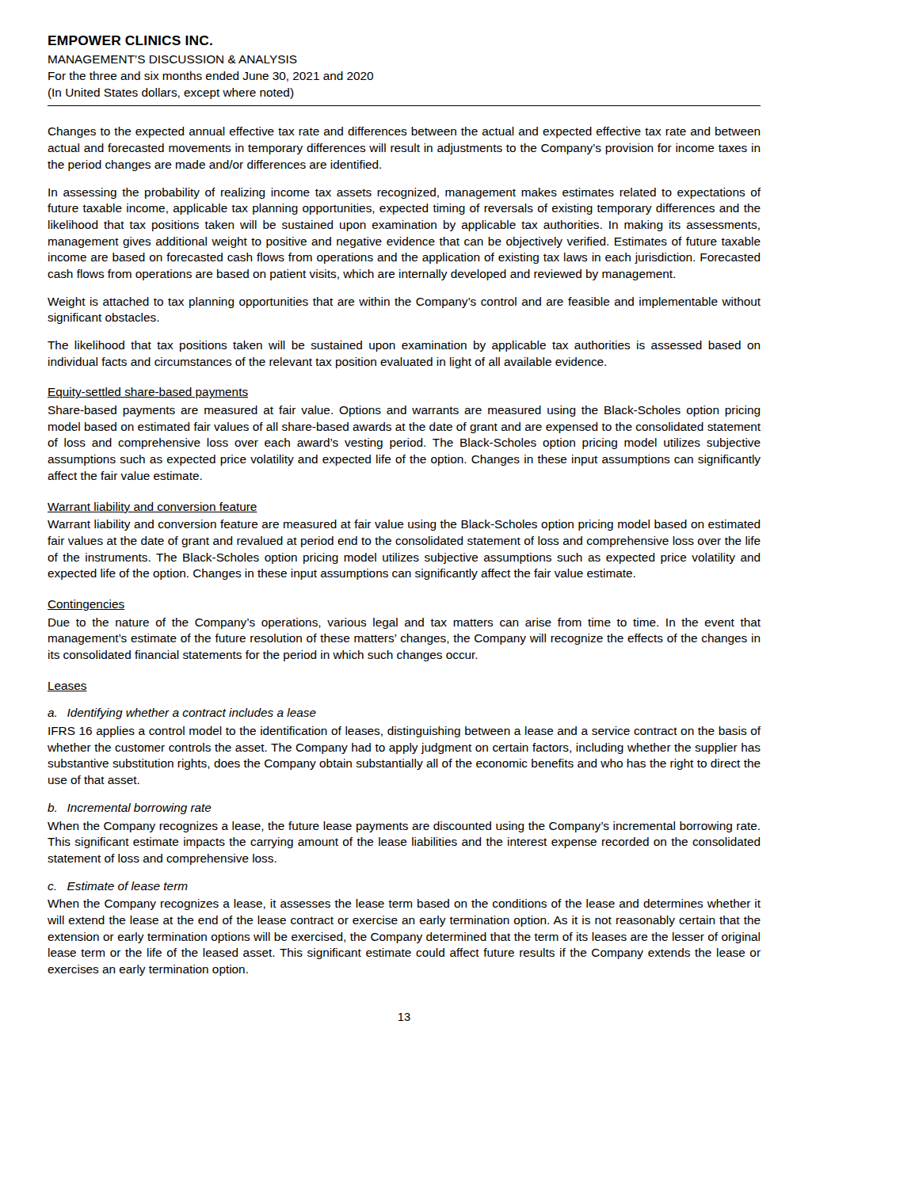EMPOWER CLINICS INC.
MANAGEMENT’S DISCUSSION & ANALYSIS
For the three and six months ended June 30, 2021 and 2020
(In United States dollars, except where noted)
Changes to the expected annual effective tax rate and differences between the actual and expected effective tax rate and between actual and forecasted movements in temporary differences will result in adjustments to the Company’s provision for income taxes in the period changes are made and/or differences are identified.
In assessing the probability of realizing income tax assets recognized, management makes estimates related to expectations of future taxable income, applicable tax planning opportunities, expected timing of reversals of existing temporary differences and the likelihood that tax positions taken will be sustained upon examination by applicable tax authorities. In making its assessments, management gives additional weight to positive and negative evidence that can be objectively verified. Estimates of future taxable income are based on forecasted cash flows from operations and the application of existing tax laws in each jurisdiction. Forecasted cash flows from operations are based on patient visits, which are internally developed and reviewed by management.
Weight is attached to tax planning opportunities that are within the Company’s control and are feasible and implementable without significant obstacles.
The likelihood that tax positions taken will be sustained upon examination by applicable tax authorities is assessed based on individual facts and circumstances of the relevant tax position evaluated in light of all available evidence.
Equity-settled share-based payments
Share-based payments are measured at fair value. Options and warrants are measured using the Black-Scholes option pricing model based on estimated fair values of all share-based awards at the date of grant and are expensed to the consolidated statement of loss and comprehensive loss over each award’s vesting period. The Black-Scholes option pricing model utilizes subjective assumptions such as expected price volatility and expected life of the option. Changes in these input assumptions can significantly affect the fair value estimate.
Warrant liability and conversion feature
Warrant liability and conversion feature are measured at fair value using the Black-Scholes option pricing model based on estimated fair values at the date of grant and revalued at period end to the consolidated statement of loss and comprehensive loss over the life of the instruments. The Black-Scholes option pricing model utilizes subjective assumptions such as expected price volatility and expected life of the option. Changes in these input assumptions can significantly affect the fair value estimate.
Contingencies
Due to the nature of the Company’s operations, various legal and tax matters can arise from time to time. In the event that management’s estimate of the future resolution of these matters’ changes, the Company will recognize the effects of the changes in its consolidated financial statements for the period in which such changes occur.
Leases
a. Identifying whether a contract includes a lease
IFRS 16 applies a control model to the identification of leases, distinguishing between a lease and a service contract on the basis of whether the customer controls the asset. The Company had to apply judgment on certain factors, including whether the supplier has substantive substitution rights, does the Company obtain substantially all of the economic benefits and who has the right to direct the use of that asset.
b. Incremental borrowing rate
When the Company recognizes a lease, the future lease payments are discounted using the Company’s incremental borrowing rate. This significant estimate impacts the carrying amount of the lease liabilities and the interest expense recorded on the consolidated statement of loss and comprehensive loss.
c. Estimate of lease term
When the Company recognizes a lease, it assesses the lease term based on the conditions of the lease and determines whether it will extend the lease at the end of the lease contract or exercise an early termination option. As it is not reasonably certain that the extension or early termination options will be exercised, the Company determined that the term of its leases are the lesser of original lease term or the life of the leased asset. This significant estimate could affect future results if the Company extends the lease or exercises an early termination option.
13